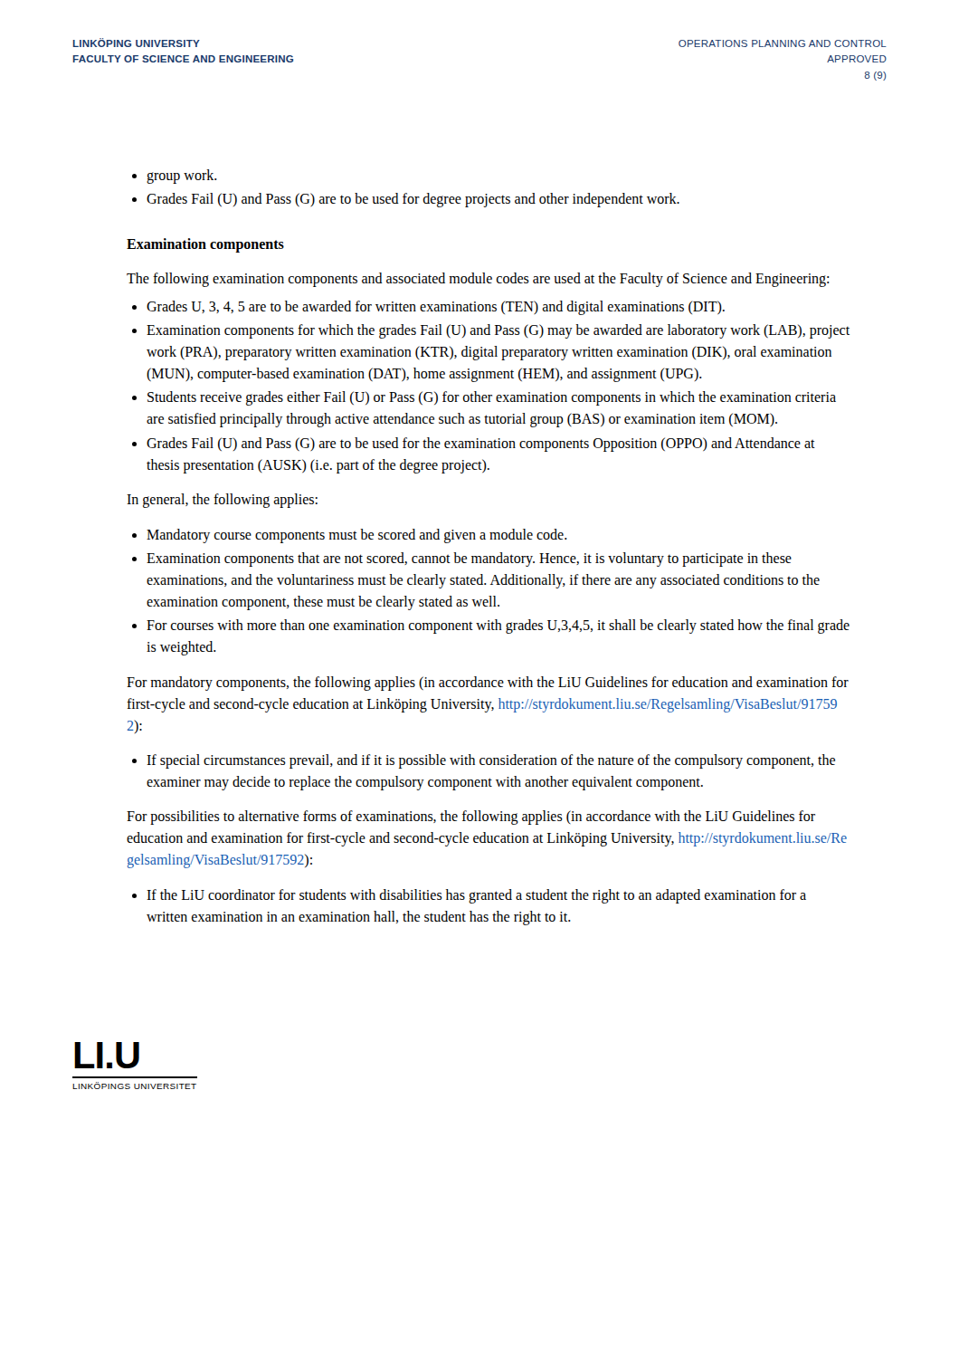LINKÖPING UNIVERSITY
FACULTY OF SCIENCE AND ENGINEERING
OPERATIONS PLANNING AND CONTROL
APPROVED
8 (9)
group work.
Grades Fail (U) and Pass (G) are to be used for degree projects and other independent work.
Examination components
The following examination components and associated module codes are used at the Faculty of Science and Engineering:
Grades U, 3, 4, 5 are to be awarded for written examinations (TEN) and digital examinations (DIT).
Examination components for which the grades Fail (U) and Pass (G) may be awarded are laboratory work (LAB), project work (PRA), preparatory written examination (KTR), digital preparatory written examination (DIK), oral examination (MUN), computer-based examination (DAT), home assignment (HEM), and assignment (UPG).
Students receive grades either Fail (U) or Pass (G) for other examination components in which the examination criteria are satisfied principally through active attendance such as tutorial group (BAS) or examination item (MOM).
Grades Fail (U) and Pass (G) are to be used for the examination components Opposition (OPPO) and Attendance at thesis presentation (AUSK) (i.e. part of the degree project).
In general, the following applies:
Mandatory course components must be scored and given a module code.
Examination components that are not scored, cannot be mandatory. Hence, it is voluntary to participate in these examinations, and the voluntariness must be clearly stated. Additionally, if there are any associated conditions to the examination component, these must be clearly stated as well.
For courses with more than one examination component with grades U,3,4,5, it shall be clearly stated how the final grade is weighted.
For mandatory components, the following applies (in accordance with the LiU Guidelines for education and examination for first-cycle and second-cycle education at Linköping University, http://styrdokument.liu.se/Regelsamling/VisaBeslut/917592):
If special circumstances prevail, and if it is possible with consideration of the nature of the compulsory component, the examiner may decide to replace the compulsory component with another equivalent component.
For possibilities to alternative forms of examinations, the following applies (in accordance with the LiU Guidelines for education and examination for first-cycle and second-cycle education at Linköping University, http://styrdokument.liu.se/Regelsamling/VisaBeslut/917592):
If the LiU coordinator for students with disabilities has granted a student the right to an adapted examination for a written examination in an examination hall, the student has the right to it.
LI.U
LINKÖPINGS UNIVERSITET